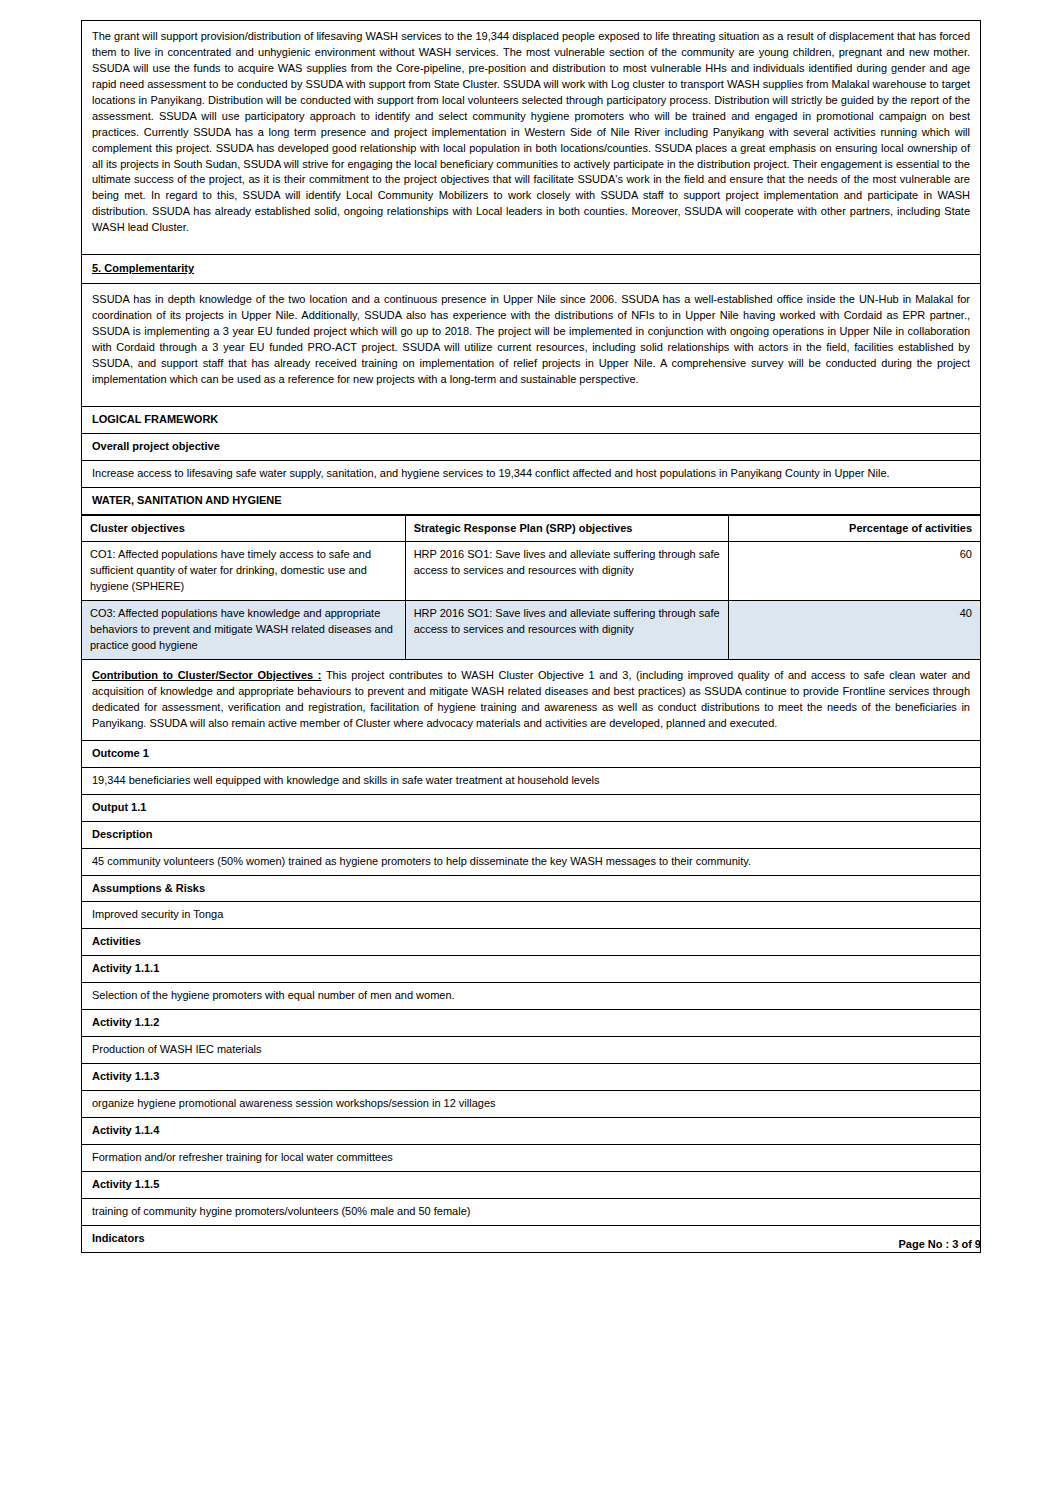The grant will support provision/distribution of lifesaving WASH services to the 19,344 displaced people exposed to life threating situation as a result of displacement that has forced them to live in concentrated and unhygienic environment without WASH services. The most vulnerable section of the community are young children, pregnant and new mother. SSUDA will use the funds to acquire WAS supplies from the Core-pipeline, pre-position and distribution to most vulnerable HHs and individuals identified during gender and age rapid need assessment to be conducted by SSUDA with support from State Cluster. SSUDA will work with Log cluster to transport WASH supplies from Malakal warehouse to target locations in Panyikang. Distribution will be conducted with support from local volunteers selected through participatory process. Distribution will strictly be guided by the report of the assessment. SSUDA will use participatory approach to identify and select community hygiene promoters who will be trained and engaged in promotional campaign on best practices. Currently SSUDA has a long term presence and project implementation in Western Side of Nile River including Panyikang with several activities running which will complement this project. SSUDA has developed good relationship with local population in both locations/counties. SSUDA places a great emphasis on ensuring local ownership of all its projects in South Sudan, SSUDA will strive for engaging the local beneficiary communities to actively participate in the distribution project. Their engagement is essential to the ultimate success of the project, as it is their commitment to the project objectives that will facilitate SSUDA's work in the field and ensure that the needs of the most vulnerable are being met. In regard to this, SSUDA will identify Local Community Mobilizers to work closely with SSUDA staff to support project implementation and participate in WASH distribution. SSUDA has already established solid, ongoing relationships with Local leaders in both counties. Moreover, SSUDA will cooperate with other partners, including State WASH lead Cluster.
5. Complementarity
SSUDA has in depth knowledge of the two location and a continuous presence in Upper Nile since 2006. SSUDA has a well-established office inside the UN-Hub in Malakal for coordination of its projects in Upper Nile. Additionally, SSUDA also has experience with the distributions of NFIs to in Upper Nile having worked with Cordaid as EPR partner., SSUDA is implementing a 3 year EU funded project which will go up to 2018. The project will be implemented in conjunction with ongoing operations in Upper Nile in collaboration with Cordaid through a 3 year EU funded PRO-ACT project. SSUDA will utilize current resources, including solid relationships with actors in the field, facilities established by SSUDA, and support staff that has already received training on implementation of relief projects in Upper Nile. A comprehensive survey will be conducted during the project implementation which can be used as a reference for new projects with a long-term and sustainable perspective.
LOGICAL FRAMEWORK
Overall project objective
Increase access to lifesaving safe water supply, sanitation, and hygiene services to 19,344 conflict affected and host populations in Panyikang County in Upper Nile.
WATER, SANITATION AND HYGIENE
| Cluster objectives | Strategic Response Plan (SRP) objectives | Percentage of activities |
| --- | --- | --- |
| CO1: Affected populations have timely access to safe and sufficient quantity of water for drinking, domestic use and hygiene (SPHERE) | HRP 2016 SO1: Save lives and alleviate suffering through safe access to services and resources with dignity | 60 |
| CO3: Affected populations have knowledge and appropriate behaviors to prevent and mitigate WASH related diseases and practice good hygiene | HRP 2016 SO1: Save lives and alleviate suffering through safe access to services and resources with dignity | 40 |
Contribution to Cluster/Sector Objectives : This project contributes to WASH Cluster Objective 1 and 3, (including improved quality of and access to safe clean water and acquisition of knowledge and appropriate behaviours to prevent and mitigate WASH related diseases and best practices) as SSUDA continue to provide Frontline services through dedicated for assessment, verification and registration, facilitation of hygiene training and awareness as well as conduct distributions to meet the needs of the beneficiaries in Panyikang. SSUDA will also remain active member of Cluster where advocacy materials and activities are developed, planned and executed.
Outcome 1
19,344 beneficiaries well equipped with knowledge and skills in safe water treatment at household levels
Output 1.1
Description
45 community volunteers (50% women) trained as hygiene promoters to help disseminate the key WASH messages to their community.
Assumptions & Risks
Improved security in Tonga
Activities
Activity 1.1.1
Selection of the hygiene promoters with equal number of men and women.
Activity 1.1.2
Production of WASH IEC materials
Activity 1.1.3
organize hygiene promotional awareness session workshops/session in 12 villages
Activity 1.1.4
Formation and/or refresher training for local water committees
Activity 1.1.5
training of community hygine promoters/volunteers (50% male and 50 female)
Indicators
Page No : 3 of 9